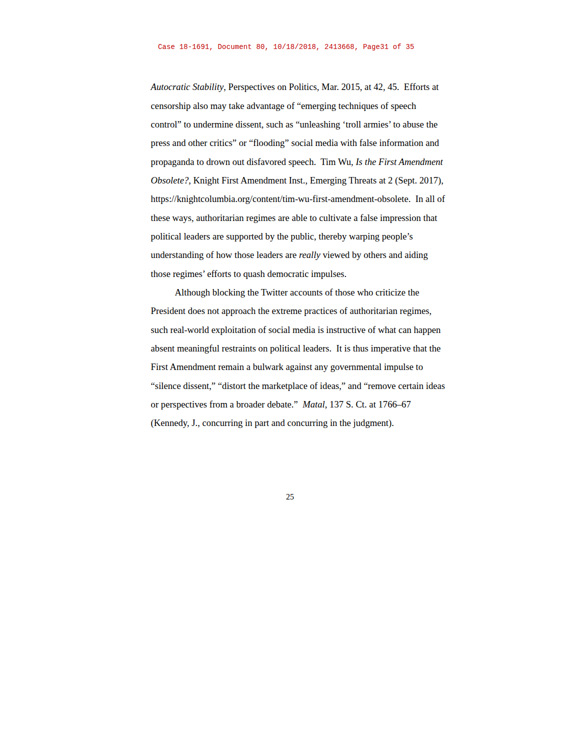Case 18-1691, Document 80, 10/18/2018, 2413668, Page31 of 35
Autocratic Stability, Perspectives on Politics, Mar. 2015, at 42, 45. Efforts at censorship also may take advantage of “emerging techniques of speech control” to undermine dissent, such as “unleashing ‘troll armies’ to abuse the press and other critics” or “flooding” social media with false information and propaganda to drown out disfavored speech. Tim Wu, Is the First Amendment Obsolete?, Knight First Amendment Inst., Emerging Threats at 2 (Sept. 2017), https://knightcolumbia.org/content/tim-wu-first-amendment-obsolete. In all of these ways, authoritarian regimes are able to cultivate a false impression that political leaders are supported by the public, thereby warping people’s understanding of how those leaders are really viewed by others and aiding those regimes’ efforts to quash democratic impulses.
Although blocking the Twitter accounts of those who criticize the President does not approach the extreme practices of authoritarian regimes, such real-world exploitation of social media is instructive of what can happen absent meaningful restraints on political leaders. It is thus imperative that the First Amendment remain a bulwark against any governmental impulse to “silence dissent,” “distort the marketplace of ideas,” and “remove certain ideas or perspectives from a broader debate.” Matal, 137 S. Ct. at 1766–67 (Kennedy, J., concurring in part and concurring in the judgment).
25